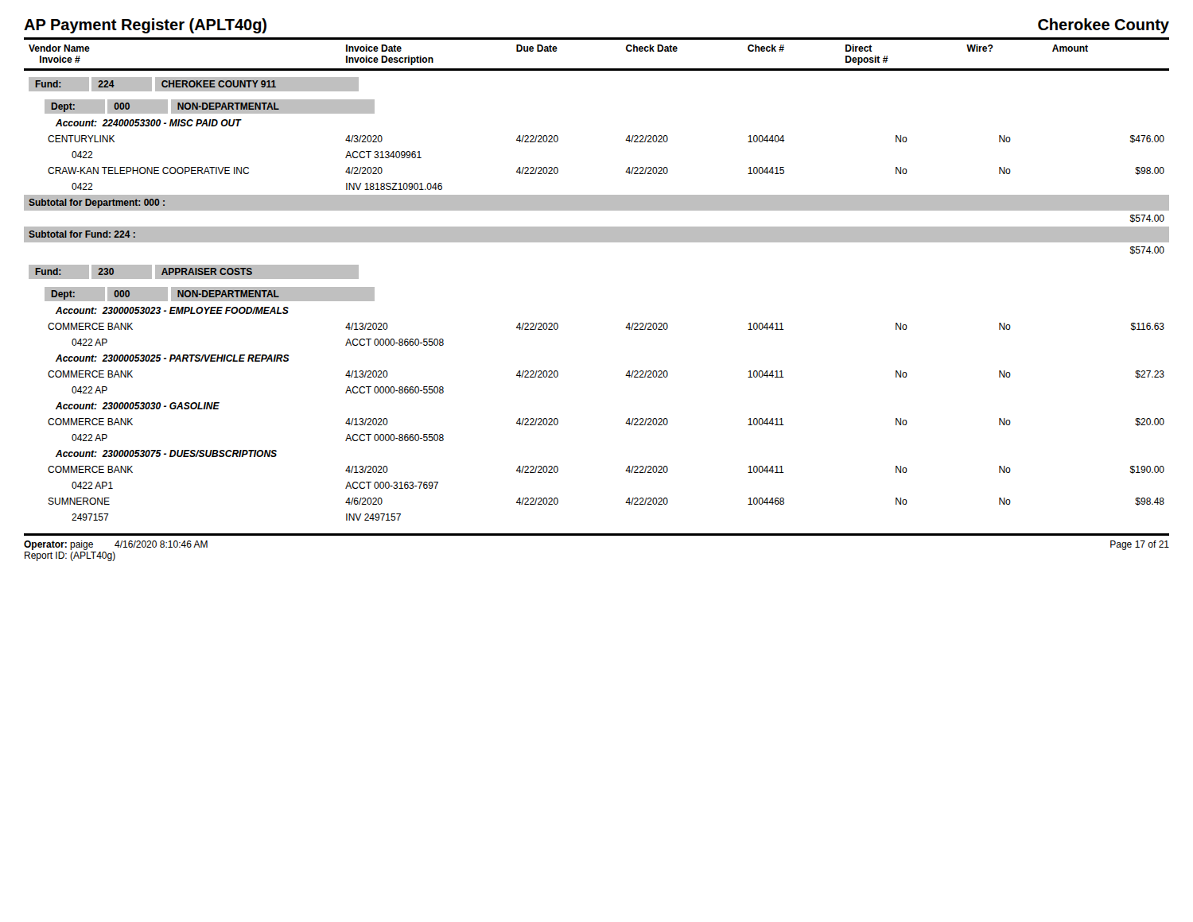AP Payment Register (APLT40g)
Cherokee County
| Vendor Name Invoice # | Invoice Date Invoice Description | Due Date | Check Date | Check # | Direct Deposit # | Wire? | Amount |
| --- | --- | --- | --- | --- | --- | --- | --- |
| Fund: 224 CHEROKEE COUNTY 911 |
| Dept: 000 NON-DEPARTMENTAL |
| Account: 22400053300 - MISC PAID OUT |
| CENTURYLINK | 4/3/2020 | 4/22/2020 | 4/22/2020 | 1004404 | No | No | $476.00 |
| 0422 | ACCT 313409961 |
| CRAW-KAN TELEPHONE COOPERATIVE INC | 4/2/2020 | 4/22/2020 | 4/22/2020 | 1004415 | No | No | $98.00 |
| 0422 | INV 1818SZ10901.046 |
| Subtotal for Department: 000 : |
| $574.00 |
| Subtotal for Fund: 224 : |
| $574.00 |
| Fund: 230 APPRAISER COSTS |
| Dept: 000 NON-DEPARTMENTAL |
| Account: 23000053023 - EMPLOYEE FOOD/MEALS |
| COMMERCE BANK | 4/13/2020 | 4/22/2020 | 4/22/2020 | 1004411 | No | No | $116.63 |
| 0422 AP | ACCT 0000-8660-5508 |
| Account: 23000053025 - PARTS/VEHICLE REPAIRS |
| COMMERCE BANK | 4/13/2020 | 4/22/2020 | 4/22/2020 | 1004411 | No | No | $27.23 |
| 0422 AP | ACCT 0000-8660-5508 |
| Account: 23000053030 - GASOLINE |
| COMMERCE BANK | 4/13/2020 | 4/22/2020 | 4/22/2020 | 1004411 | No | No | $20.00 |
| 0422 AP | ACCT 0000-8660-5508 |
| Account: 23000053075 - DUES/SUBSCRIPTIONS |
| COMMERCE BANK | 4/13/2020 | 4/22/2020 | 4/22/2020 | 1004411 | No | No | $190.00 |
| 0422 AP1 | ACCT 000-3163-7697 |
| SUMNERONE | 4/6/2020 | 4/22/2020 | 4/22/2020 | 1004468 | No | No | $98.48 |
| 2497157 | INV 2497157 |
Operator: paige 4/16/2020 8:10:46 AM
Report ID: (APLT40g)
Page 17 of 21